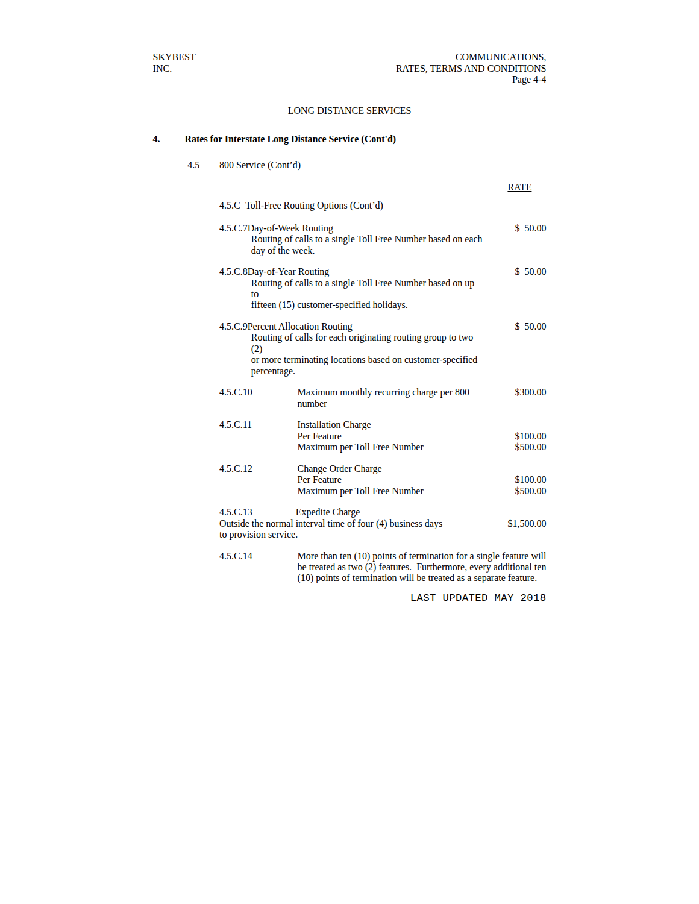SKYBEST
INC.
COMMUNICATIONS,
RATES, TERMS AND CONDITIONS
Page 4-4
LONG DISTANCE SERVICES
4. Rates for Interstate Long Distance Service (Cont'd)
4.5800 Service (Cont’d)
RATE
4.5.CToll-Free Routing Options (Cont’d)
| 4.5.C.7Day-of-Week Routing Routing of calls to a single Toll Free Number based on each day of the week. | $ 50.00 |
| 4.5.C.8Day-of-Year Routing Routing of calls to a single Toll Free Number based on up to fifteen (15) customer-specified holidays. | $ 50.00 |
| 4.5.C.9Percent Allocation Routing Routing of calls for each originating routing group to two (2) or more terminating locations based on customer-specified percentage. | $ 50.00 |
| 4.5.C.10 | Maximum monthly recurring charge per 800 number | $300.00 |
| 4.5.C.11 | Installation Charge Per Feature Maximum per Toll Free Number | $100.00 $500.00 |
| 4.5.C.12 | Change Order Charge Per Feature Maximum per Toll Free Number | $100.00 $500.00 |
| 4.5.C.13 Expedite Charge Outside the normal interval time of four (4) business days to provision service. | $1,500.00 |
| 4.5.C.14 | More than ten (10) points of termination for a single feature will be treated as two (2) features. Furthermore, every additional ten (10) points of termination will be treated as a separate feature. |
LAST UPDATED MAY 2018